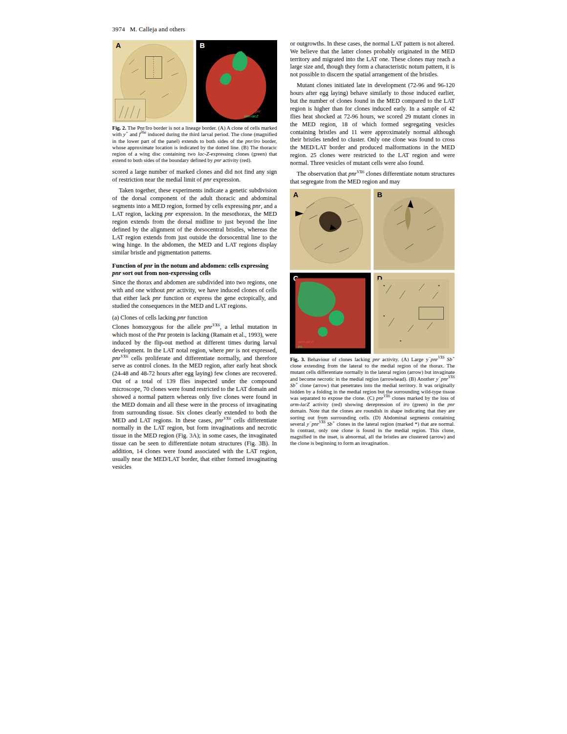3974 M. Calleja and others
Fig. 2. The Pnr/Iro border is not a lineage border. (A) A clone of cells marked with y+ and f36a induced during the third larval period. The clone (magnified in the lower part of the panel) extends to both sides of the pnr/iro border, whose approximate location is indicated by the dotted line. (B) The thoracic region of a wing disc containing two lac-Z-expressing clones (green) that extend to both sides of the boundary defined by pnr activity (red).
scored a large number of marked clones and did not find any sign of restriction near the medial limit of pnr expression.
Taken together, these experiments indicate a genetic subdivision of the dorsal component of the adult thoracic and abdominal segments into a MED region, formed by cells expressing pnr, and a LAT region, lacking pnr expression. In the mesothorax, the MED region extends from the dorsal midline to just beyond the line defined by the alignment of the dorsocentral bristles, whereas the LAT region extends from just outside the dorsocentral line to the wing hinge. In the abdomen, the MED and LAT regions display similar bristle and pigmentation patterns.
Function of pnr in the notum and abdomen: cells expressing pnr sort out from non-expressing cells
Since the thorax and abdomen are subdivided into two regions, one with and one without pnr activity, we have induced clones of cells that either lack pnr function or express the gene ectopically, and studied the consequences in the MED and LAT regions.
(a) Clones of cells lacking pnr function
Clones homozygous for the allele pnrVX6, a lethal mutation in which most of the Pnr protein is lacking (Ramain et al., 1993), were induced by the flip-out method at different times during larval development. In the LAT notal region, where pnr is not expressed, pnrVX6 cells proliferate and differentiate normally, and therefore serve as control clones. In the MED region, after early heat shock (24-48 and 48-72 hours after egg laying) few clones are recovered. Out of a total of 139 flies inspected under the compound microscope, 70 clones were found restricted to the LAT domain and showed a normal pattern whereas only five clones were found in the MED domain and all these were in the process of invaginating from surrounding tissue. Six clones clearly extended to both the MED and LAT regions. In these cases, pnrVX6 cells differentiate normally in the LAT region, but form invaginations and necrotic tissue in the MED region (Fig. 3A); in some cases, the invaginated tissue can be seen to differentiate notum structures (Fig. 3B). In addition, 14 clones were found associated with the LAT region, usually near the MED/LAT border, that either formed invaginating vesicles
or outgrowths. In these cases, the normal LAT pattern is not altered. We believe that the latter clones probably originated in the MED territory and migrated into the LAT one. These clones may reach a large size and, though they form a characteristic notum pattern, it is not possible to discern the spatial arrangement of the bristles.
Mutant clones initiated late in development (72-96 and 96-120 hours after egg laying) behave similarly to those induced earlier, but the number of clones found in the MED compared to the LAT region is higher than for clones induced early. In a sample of 42 flies heat shocked at 72-96 hours, we scored 29 mutant clones in the MED region, 18 of which formed segregating vesicles containing bristles and 11 were approximately normal although their bristles tended to cluster. Only one clone was found to cross the MED/LAT border and produced malformations in the MED region. 25 clones were restricted to the LAT region and were normal. Three vesicles of mutant cells were also found.
The observation that pnrVX6 clones differentiate notum structures that segregate from the MED region and may
Fig. 3. Behaviour of clones lacking pnr activity. (A) Large y−pnrVX6 Sb+ clone extending from the lateral to the medial region of the thorax. The mutant cells differentiate normally in the lateral region (arrow) but invaginate and become necrotic in the medial region (arrowhead). (B) Another y−pnrVX6 Sb+ clone (arrow) that penetrates into the medial territory. It was originally hidden by a folding in the medial region but the surrounding wild-type tissue was separated to expose the clone. (C) pnrVX6 clones marked by the loss of arm-lacZ activity (red) showing derepression of iro (green) in the pnr domain. Note that the clones are roundish in shape indicating that they are sorting out from surrounding cells. (D) Abdominal segments containing several y−pnrVX6 Sb+ clones in the lateral region (marked *) that are normal. In contrast, only one clone is found in the medial region. This clone, magnified in the inset, is abnormal, all the bristles are clustered (arrow) and the clone is beginning to form an invagination.